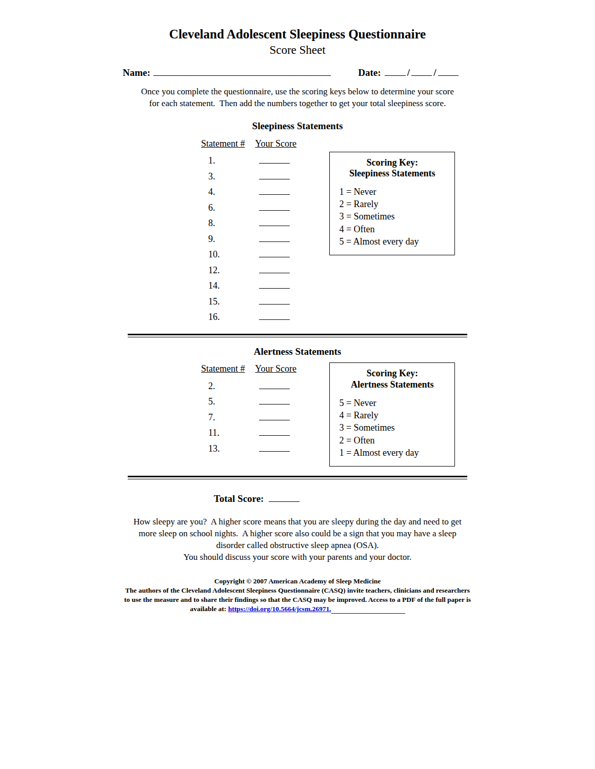Cleveland Adolescent Sleepiness Questionnaire
Score Sheet
Name:
Date: / /
Once you complete the questionnaire, use the scoring keys below to determine your score for each statement. Then add the numbers together to get your total sleepiness score.
Sleepiness Statements
| Statement # | Your Score |
| --- | --- |
| 1. | |
| 3. | |
| 4. | |
| 6. | |
| 8. | |
| 9. | |
| 10. | |
| 12. | |
| 14. | |
| 15. | |
| 16. | |
Scoring Key:
Sleepiness Statements
1 = Never
2 = Rarely
3 = Sometimes
4 = Often
5 = Almost every day
Alertness Statements
| Statement # | Your Score |
| --- | --- |
| 2. | |
| 5. | |
| 7. | |
| 11. | |
| 13. | |
Scoring Key:
Alertness Statements
5 = Never
4 = Rarely
3 = Sometimes
2 = Often
1 = Almost every day
Total Score:
How sleepy are you? A higher score means that you are sleepy during the day and need to get more sleep on school nights. A higher score also could be a sign that you may have a sleep disorder called obstructive sleep apnea (OSA).
You should discuss your score with your parents and your doctor.
Copyright © 2007 American Academy of Sleep Medicine
The authors of the Cleveland Adolescent Sleepiness Questionnaire (CASQ) invite teachers, clinicians and researchers to use the measure and to share their findings so that the CASQ may be improved. Access to a PDF of the full paper is available at: https://doi.org/10.5664/jcsm.26971.